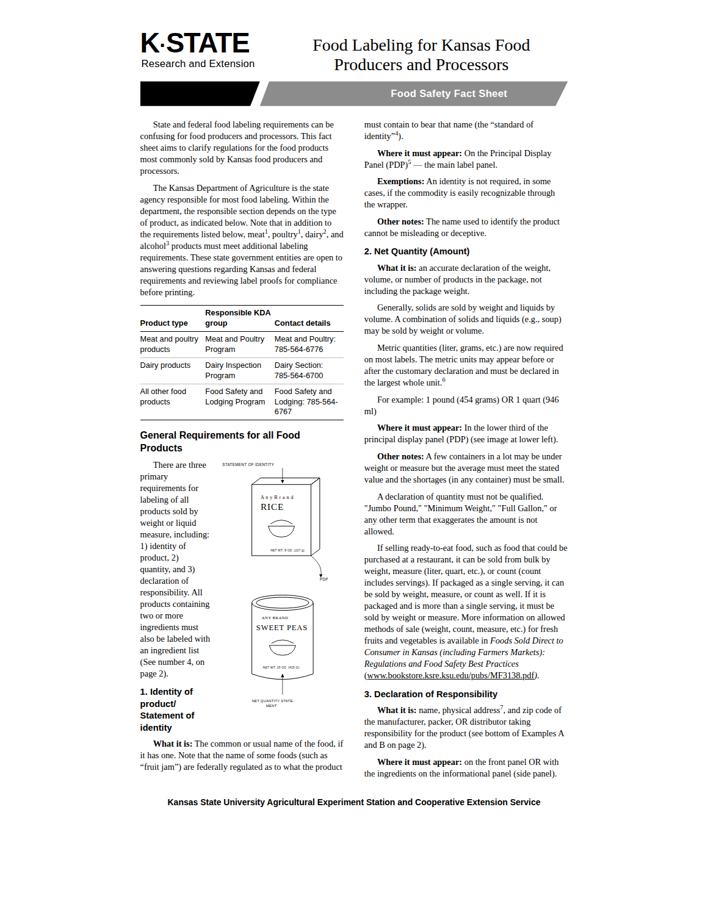K·STATE
Research and Extension
Food Labeling for Kansas Food
Producers and Processors
Food Safety Fact Sheet
State and federal food labeling requirements can be confusing for food producers and processors. This fact sheet aims to clarify regulations for the food products most commonly sold by Kansas food producers and processors.
The Kansas Department of Agriculture is the state agency responsible for most food labeling. Within the department, the responsible section depends on the type of product, as indicated below. Note that in addition to the requirements listed below, meat1, poultry1, dairy2, and alcohol3 products must meet additional labeling requirements. These state government entities are open to answering questions regarding Kansas and federal requirements and reviewing label proofs for compliance before printing.
| Product type | Responsible KDA group | Contact details |
| --- | --- | --- |
| Meat and poultry products | Meat and Poultry Program | Meat and Poultry: 785-564-6776 |
| Dairy products | Dairy Inspection Program | Dairy Section: 785-564-6700 |
| All other food products | Food Safety and Lodging Program | Food Safety and Lodging: 785-564-6767 |
General Requirements for all Food Products
STATEMENT OF IDENTITY A n y B r a n d RICE NET WT. 8 OZ. (227 g) PDP ANY BRAND SWEET PEAS NET WT. 15 OZ. (425 G) NET QUANTITY STATE- MENT
There are three primary requirements for labeling of all products sold by weight or liquid measure, including: 1) identity of product, 2) quantity, and 3) declaration of responsibility. All products containing two or more ingredients must also be labeled with an ingredient list (See number 4, on page 2).
1. Identity of product/ Statement of identity
What it is: The common or usual name of the food, if it has one. Note that the name of some foods (such as “fruit jam”) are federally regulated as to what the product must contain to bear that name (the “standard of identity”4).
Where it must appear: On the Principal Display Panel (PDP)5 — the main label panel.
Exemptions: An identity is not required, in some cases, if the commodity is easily recognizable through the wrapper.
Other notes: The name used to identify the product cannot be misleading or deceptive.
2. Net Quantity (Amount)
What it is: an accurate declaration of the weight, volume, or number of products in the package, not including the package weight.
Generally, solids are sold by weight and liquids by volume. A combination of solids and liquids (e.g., soup) may be sold by weight or volume.
Metric quantities (liter, grams, etc.) are now required on most labels. The metric units may appear before or after the customary declaration and must be declared in the largest whole unit.6
For example: 1 pound (454 grams) OR 1 quart (946 ml)
Where it must appear: In the lower third of the principal display panel (PDP) (see image at lower left).
Other notes: A few containers in a lot may be under weight or measure but the average must meet the stated value and the shortages (in any container) must be small.
A declaration of quantity must not be qualified. "Jumbo Pound," "Minimum Weight," "Full Gallon," or any other term that exaggerates the amount is not allowed.
If selling ready-to-eat food, such as food that could be purchased at a restaurant, it can be sold from bulk by weight, measure (liter, quart, etc.), or count (count includes servings). If packaged as a single serving, it can be sold by weight, measure, or count as well. If it is packaged and is more than a single serving, it must be sold by weight or measure. More information on allowed methods of sale (weight, count, measure, etc.) for fresh fruits and vegetables is available in Foods Sold Direct to Consumer in Kansas (including Farmers Markets): Regulations and Food Safety Best Practices (www.bookstore.ksre.ksu.edu/pubs/MF3138.pdf).
3. Declaration of Responsibility
What it is: name, physical address7, and zip code of the manufacturer, packer, OR distributor taking responsibility for the product (see bottom of Examples A and B on page 2).
Where it must appear: on the front panel OR with the ingredients on the informational panel (side panel).
Kansas State University Agricultural Experiment Station and Cooperative Extension Service